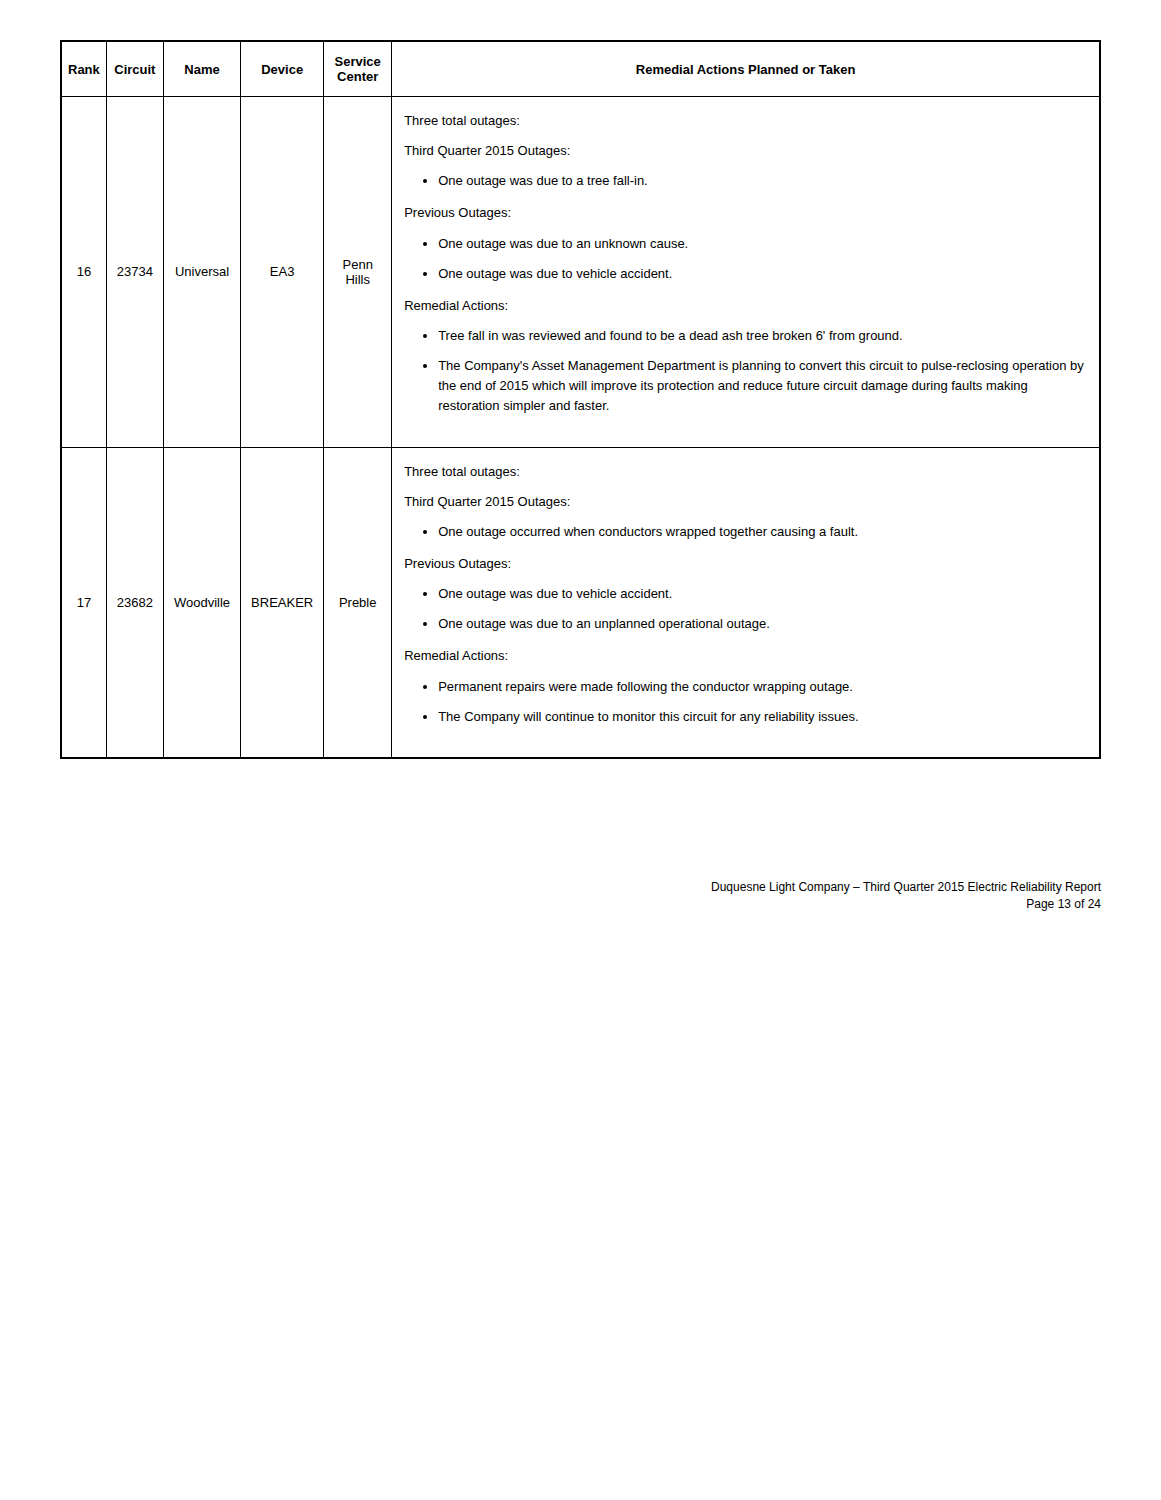| Rank | Circuit | Name | Device | Service Center | Remedial Actions Planned or Taken |
| --- | --- | --- | --- | --- | --- |
| 16 | 23734 | Universal | EA3 | Penn Hills | Three total outages: Third Quarter 2015 Outages: One outage was due to a tree fall-in. Previous Outages: One outage was due to an unknown cause. One outage was due to vehicle accident. Remedial Actions: Tree fall in was reviewed and found to be a dead ash tree broken 6' from ground. The Company's Asset Management Department is planning to convert this circuit to pulse-reclosing operation by the end of 2015 which will improve its protection and reduce future circuit damage during faults making restoration simpler and faster. |
| 17 | 23682 | Woodville | BREAKER | Preble | Three total outages: Third Quarter 2015 Outages: One outage occurred when conductors wrapped together causing a fault. Previous Outages: One outage was due to vehicle accident. One outage was due to an unplanned operational outage. Remedial Actions: Permanent repairs were made following the conductor wrapping outage. The Company will continue to monitor this circuit for any reliability issues. |
Duquesne Light Company – Third Quarter 2015 Electric Reliability Report
Page 13 of 24